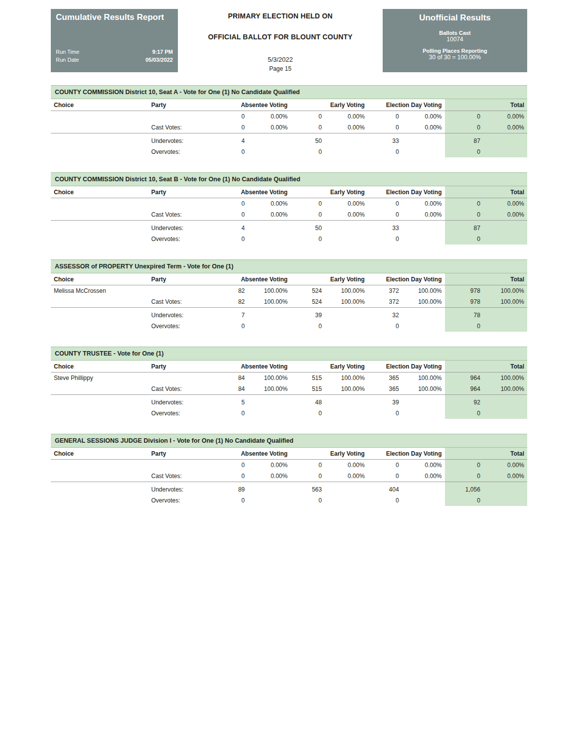Cumulative Results Report
Run Time
Run Date
9:17 PM
05/03/2022
PRIMARY ELECTION HELD ON
OFFICIAL BALLOT FOR BLOUNT COUNTY
5/3/2022
Page 15
Unofficial Results
Ballots Cast
10074
Polling Places Reporting
30 of 30 = 100.00%
COUNTY COMMISSION District 10, Seat A - Vote for One (1) No Candidate Qualified
| Choice | Party | Absentee Voting | Early Voting | Election Day Voting | Total |
| --- | --- | --- | --- | --- | --- |
| | | 0 | 0.00% | 0 | 0.00% | 0 | 0.00% | 0 | 0.00% |
| | Cast Votes: | 0 | 0.00% | 0 | 0.00% | 0 | 0.00% | 0 | 0.00% |
| | Undervotes: | 4 | | 50 | | 33 | | 87 | |
| | Overvotes: | 0 | | 0 | | 0 | | 0 | |
COUNTY COMMISSION District 10, Seat B - Vote for One (1) No Candidate Qualified
| Choice | Party | Absentee Voting | Early Voting | Election Day Voting | Total |
| --- | --- | --- | --- | --- | --- |
| | | 0 | 0.00% | 0 | 0.00% | 0 | 0.00% | 0 | 0.00% |
| | Cast Votes: | 0 | 0.00% | 0 | 0.00% | 0 | 0.00% | 0 | 0.00% |
| | Undervotes: | 4 | | 50 | | 33 | | 87 | |
| | Overvotes: | 0 | | 0 | | 0 | | 0 | |
ASSESSOR of PROPERTY Unexpired Term - Vote for One (1)
| Choice | Party | Absentee Voting | Early Voting | Election Day Voting | Total |
| --- | --- | --- | --- | --- | --- |
| Melissa McCrossen | | 82 | 100.00% | 524 | 100.00% | 372 | 100.00% | 978 | 100.00% |
| | Cast Votes: | 82 | 100.00% | 524 | 100.00% | 372 | 100.00% | 978 | 100.00% |
| | Undervotes: | 7 | | 39 | | 32 | | 78 | |
| | Overvotes: | 0 | | 0 | | 0 | | 0 | |
COUNTY TRUSTEE - Vote for One (1)
| Choice | Party | Absentee Voting | Early Voting | Election Day Voting | Total |
| --- | --- | --- | --- | --- | --- |
| Steve Phillippy | | 84 | 100.00% | 515 | 100.00% | 365 | 100.00% | 964 | 100.00% |
| | Cast Votes: | 84 | 100.00% | 515 | 100.00% | 365 | 100.00% | 964 | 100.00% |
| | Undervotes: | 5 | | 48 | | 39 | | 92 | |
| | Overvotes: | 0 | | 0 | | 0 | | 0 | |
GENERAL SESSIONS JUDGE Division I - Vote for One (1) No Candidate Qualified
| Choice | Party | Absentee Voting | Early Voting | Election Day Voting | Total |
| --- | --- | --- | --- | --- | --- |
| | | 0 | 0.00% | 0 | 0.00% | 0 | 0.00% | 0 | 0.00% |
| | Cast Votes: | 0 | 0.00% | 0 | 0.00% | 0 | 0.00% | 0 | 0.00% |
| | Undervotes: | 89 | | 563 | | 404 | | 1,056 | |
| | Overvotes: | 0 | | 0 | | 0 | | 0 | |